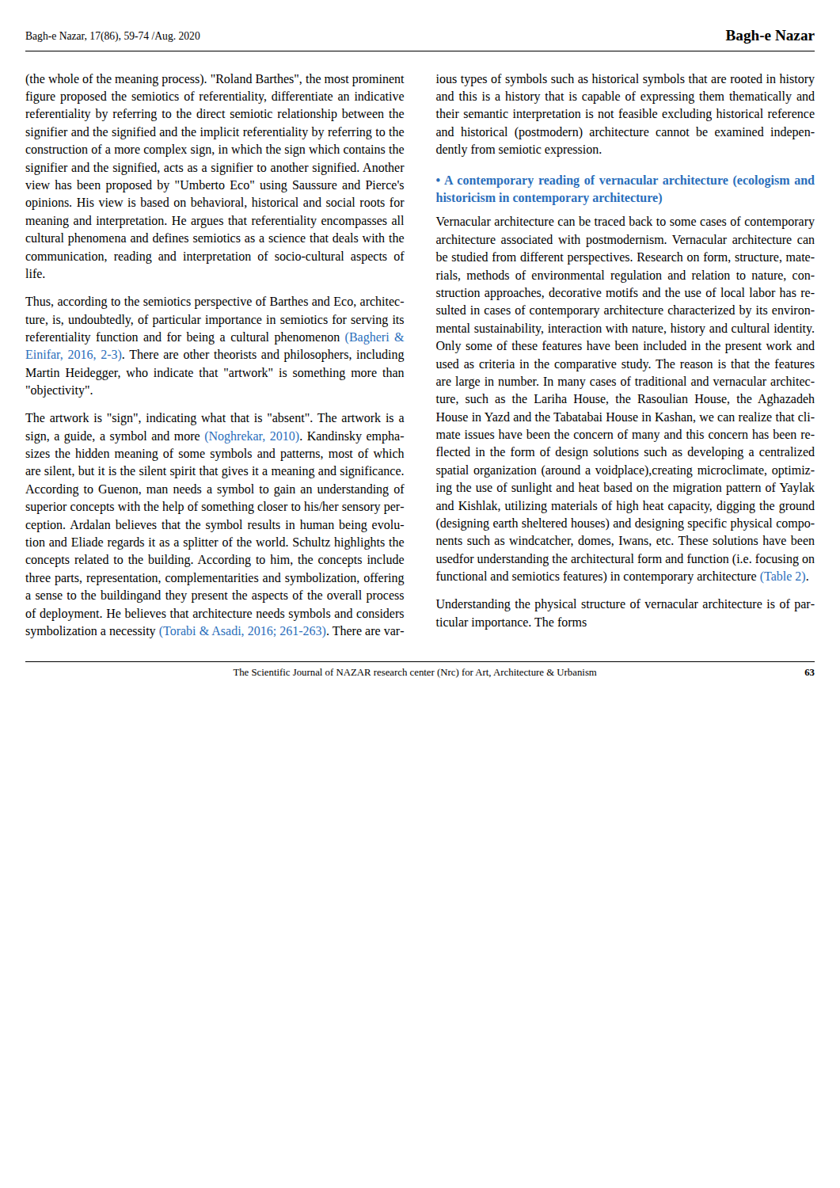Bagh-e Nazar, 17(86), 59-74 /Aug. 2020
Bagh-e Nazar
(the whole of the meaning process). "Roland Barthes", the most prominent figure proposed the semiotics of referentiality, differentiate an indicative referentiality by referring to the direct semiotic relationship between the signifier and the signified and the implicit referentiality by referring to the construction of a more complex sign, in which the sign which contains the signifier and the signified, acts as a signifier to another signified. Another view has been proposed by "Umberto Eco" using Saussure and Pierce's opinions. His view is based on behavioral, historical and social roots for meaning and interpretation. He argues that referentiality encompasses all cultural phenomena and defines semiotics as a science that deals with the communication, reading and interpretation of socio-cultural aspects of life.
Thus, according to the semiotics perspective of Barthes and Eco, architecture, is, undoubtedly, of particular importance in semiotics for serving its referentiality function and for being a cultural phenomenon (Bagheri & Einifar, 2016, 2-3). There are other theorists and philosophers, including Martin Heidegger, who indicate that "artwork" is something more than "objectivity".
The artwork is "sign", indicating what that is "absent". The artwork is a sign, a guide, a symbol and more (Noghrekar, 2010). Kandinsky emphasizes the hidden meaning of some symbols and patterns, most of which are silent, but it is the silent spirit that gives it a meaning and significance. According to Guenon, man needs a symbol to gain an understanding of superior concepts with the help of something closer to his/her sensory perception. Ardalan believes that the symbol results in human being evolution and Eliade regards it as a splitter of the world. Schultz highlights the concepts related to the building. According to him, the concepts include three parts, representation, complementarities and symbolization, offering a sense to the buildingand they present the aspects of the overall process of deployment. He believes that architecture needs symbols and considers symbolization a necessity (Torabi & Asadi, 2016; 261-263). There are various types of symbols such as historical symbols that are rooted in history and this is a history that is capable of expressing them thematically and their semantic interpretation is not feasible excluding historical reference and historical (postmodern) architecture cannot be examined independently from semiotic expression.
• A contemporary reading of vernacular architecture (ecologism and historicism in contemporary architecture)
Vernacular architecture can be traced back to some cases of contemporary architecture associated with postmodernism. Vernacular architecture can be studied from different perspectives. Research on form, structure, materials, methods of environmental regulation and relation to nature, construction approaches, decorative motifs and the use of local labor has resulted in cases of contemporary architecture characterized by its environmental sustainability, interaction with nature, history and cultural identity. Only some of these features have been included in the present work and used as criteria in the comparative study. The reason is that the features are large in number. In many cases of traditional and vernacular architecture, such as the Lariha House, the Rasoulian House, the Aghazadeh House in Yazd and the Tabatabai House in Kashan, we can realize that climate issues have been the concern of many and this concern has been reflected in the form of design solutions such as developing a centralized spatial organization (around a voidplace),creating microclimate, optimizing the use of sunlight and heat based on the migration pattern of Yaylak and Kishlak, utilizing materials of high heat capacity, digging the ground (designing earth sheltered houses) and designing specific physical components such as windcatcher, domes, Iwans, etc. These solutions have been usedfor understanding the architectural form and function (i.e. focusing on functional and semiotics features) in contemporary architecture (Table 2).
Understanding the physical structure of vernacular architecture is of particular importance. The forms
The Scientific Journal of NAZAR research center (Nrc) for Art, Architecture & Urbanism
63